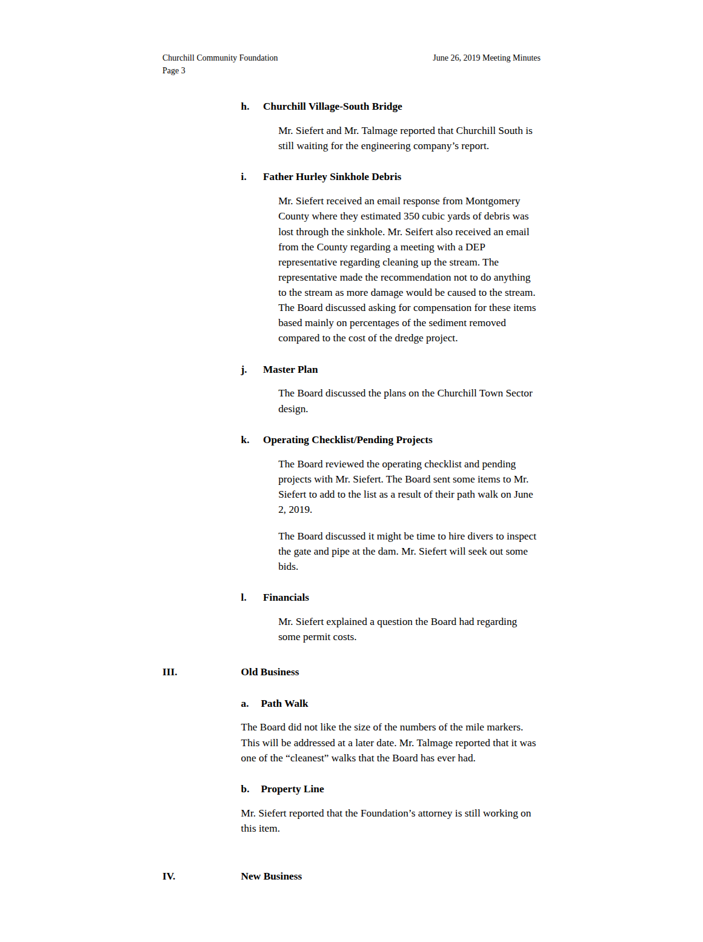Churchill Community Foundation
Page 3
June 26, 2019 Meeting Minutes
h.
Churchill Village-South Bridge
Mr. Siefert and Mr. Talmage reported that Churchill South is still waiting for the engineering company’s report.
i.
Father Hurley Sinkhole Debris
Mr. Siefert received an email response from Montgomery County where they estimated 350 cubic yards of debris was lost through the sinkhole. Mr. Seifert also received an email from the County regarding a meeting with a DEP representative regarding cleaning up the stream. The representative made the recommendation not to do anything to the stream as more damage would be caused to the stream. The Board discussed asking for compensation for these items based mainly on percentages of the sediment removed compared to the cost of the dredge project.
j.
Master Plan
The Board discussed the plans on the Churchill Town Sector design.
k.
Operating Checklist/Pending Projects
The Board reviewed the operating checklist and pending projects with Mr. Siefert. The Board sent some items to Mr. Siefert to add to the list as a result of their path walk on June 2, 2019.
The Board discussed it might be time to hire divers to inspect the gate and pipe at the dam. Mr. Siefert will seek out some bids.
l.
Financials
Mr. Siefert explained a question the Board had regarding some permit costs.
III.
Old Business
a.
Path Walk
The Board did not like the size of the numbers of the mile markers. This will be addressed at a later date. Mr. Talmage reported that it was one of the “cleanest” walks that the Board has ever had.
b.
Property Line
Mr. Siefert reported that the Foundation’s attorney is still working on this item.
IV.
New Business